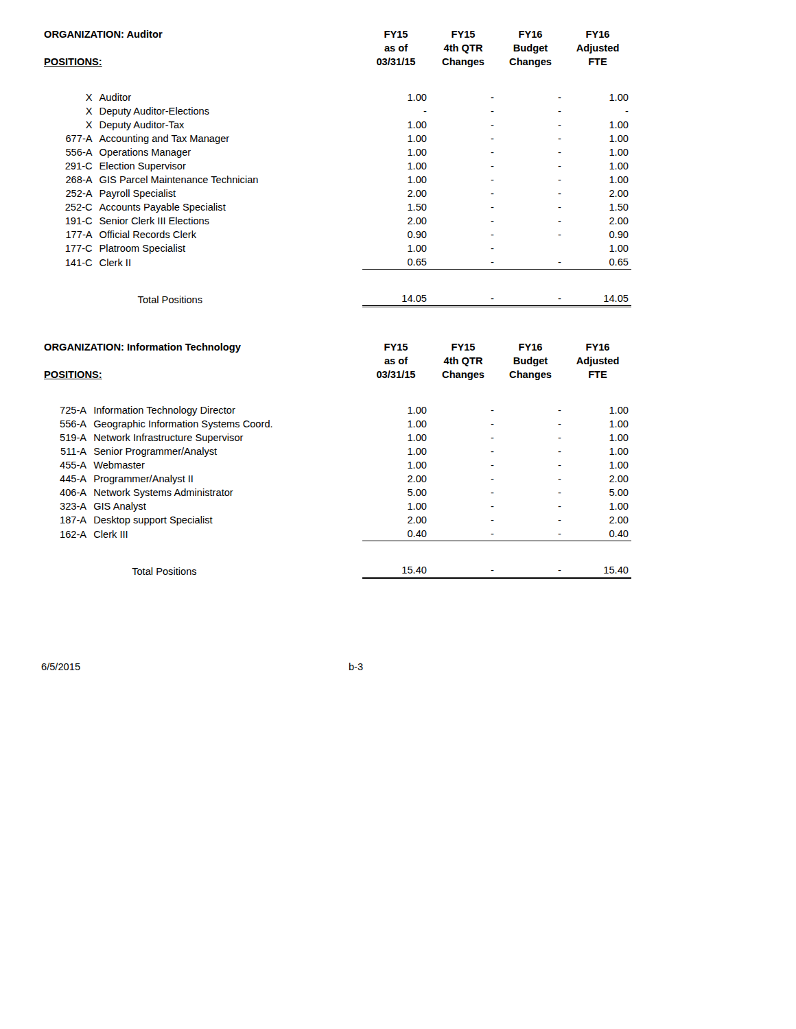| ORGANIZATION: Auditor | FY15 | FY15 | FY16 | FY16 |
| | as of | 4th QTR | Budget | Adjusted |
| POSITIONS: | 03/31/15 | Changes | Changes | FTE |
| X | Auditor | 1.00 | - | - | 1.00 |
| X | Deputy Auditor-Elections | - | - | - | - |
| X | Deputy Auditor-Tax | 1.00 | - | - | 1.00 |
| 677-A | Accounting and Tax Manager | 1.00 | - | - | 1.00 |
| 556-A | Operations Manager | 1.00 | - | - | 1.00 |
| 291-C | Election Supervisor | 1.00 | - | - | 1.00 |
| 268-A | GIS Parcel Maintenance Technician | 1.00 | - | - | 1.00 |
| 252-A | Payroll Specialist | 2.00 | - | - | 2.00 |
| 252-C | Accounts Payable Specialist | 1.50 | - | - | 1.50 |
| 191-C | Senior Clerk III Elections | 2.00 | - | - | 2.00 |
| 177-A | Official Records Clerk | 0.90 | - | - | 0.90 |
| 177-C | Platroom Specialist | 1.00 | - | | 1.00 |
| 141-C | Clerk II | 0.65 | - | - | 0.65 |
| | Total Positions | 14.05 | - | - | 14.05 |
| ORGANIZATION: Information Technology | FY15 | FY15 | FY16 | FY16 |
| | as of | 4th QTR | Budget | Adjusted |
| POSITIONS: | 03/31/15 | Changes | Changes | FTE |
| 725-A | Information Technology Director | 1.00 | - | - | 1.00 |
| 556-A | Geographic Information Systems Coord. | 1.00 | - | - | 1.00 |
| 519-A | Network Infrastructure Supervisor | 1.00 | - | - | 1.00 |
| 511-A | Senior Programmer/Analyst | 1.00 | - | - | 1.00 |
| 455-A | Webmaster | 1.00 | - | - | 1.00 |
| 445-A | Programmer/Analyst II | 2.00 | - | - | 2.00 |
| 406-A | Network Systems Administrator | 5.00 | - | - | 5.00 |
| 323-A | GIS Analyst | 1.00 | - | - | 1.00 |
| 187-A | Desktop support Specialist | 2.00 | - | - | 2.00 |
| 162-A | Clerk III | 0.40 | - | - | 0.40 |
| | Total Positions | 15.40 | - | - | 15.40 |
6/5/2015 b-3